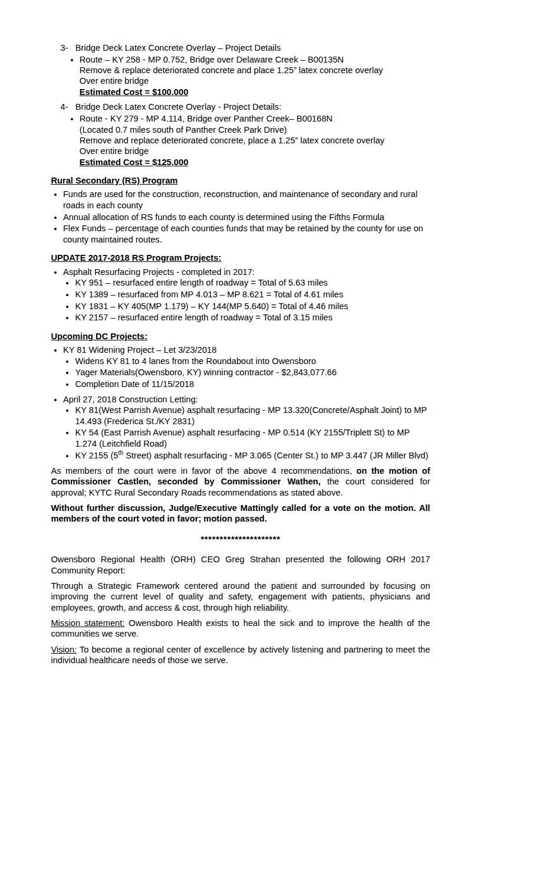3- Bridge Deck Latex Concrete Overlay – Project Details
Route – KY 258 - MP 0.752, Bridge over Delaware Creek – B00135N
Remove & replace deteriorated concrete and place 1.25” latex concrete overlay
Over entire bridge
Estimated Cost = $100,000
4- Bridge Deck Latex Concrete Overlay - Project Details:
Route - KY 279 - MP 4.114, Bridge over Panther Creek– B00168N
(Located 0.7 miles south of Panther Creek Park Drive)
Remove and replace deteriorated concrete, place a 1.25” latex concrete overlay
Over entire bridge
Estimated Cost = $125,000
Rural Secondary (RS) Program
Funds are used for the construction, reconstruction, and maintenance of secondary and rural roads in each county
Annual allocation of RS funds to each county is determined using the Fifths Formula
Flex Funds – percentage of each counties funds that may be retained by the county for use on county maintained routes.
UPDATE 2017-2018 RS Program Projects:
Asphalt Resurfacing Projects - completed in 2017:
KY 951 – resurfaced entire length of roadway = Total of 5.63 miles
KY 1389 – resurfaced from MP 4.013 – MP 8.621 = Total of 4.61 miles
KY 1831 – KY 405(MP 1.179) – KY 144(MP 5.640) = Total of 4.46 miles
KY 2157 – resurfaced entire length of roadway = Total of 3.15 miles
Upcoming DC Projects:
KY 81 Widening Project – Let 3/23/2018
Widens KY 81 to 4 lanes from the Roundabout into Owensboro
Yager Materials(Owensboro, KY) winning contractor - $2,843,077.66
Completion Date of 11/15/2018
April 27, 2018 Construction Letting:
KY 81(West Parrish Avenue) asphalt resurfacing - MP 13.320(Concrete/Asphalt Joint) to MP 14.493 (Frederica St./KY 2831)
KY 54 (East Parrish Avenue) asphalt resurfacing - MP 0.514 (KY 2155/Triplett St) to MP 1.274 (Leitchfield Road)
KY 2155 (5th Street) asphalt resurfacing - MP 3.065 (Center St.) to MP 3.447 (JR Miller Blvd)
As members of the court were in favor of the above 4 recommendations, on the motion of Commissioner Castlen, seconded by Commissioner Wathen, the court considered for approval; KYTC Rural Secondary Roads recommendations as stated above.
Without further discussion, Judge/Executive Mattingly called for a vote on the motion. All members of the court voted in favor; motion passed.
*********************
Owensboro Regional Health (ORH) CEO Greg Strahan presented the following ORH 2017 Community Report:
Through a Strategic Framework centered around the patient and surrounded by focusing on improving the current level of quality and safety, engagement with patients, physicians and employees, growth, and access & cost, through high reliability.
Mission statement: Owensboro Health exists to heal the sick and to improve the health of the communities we serve.
Vision: To become a regional center of excellence by actively listening and partnering to meet the individual healthcare needs of those we serve.